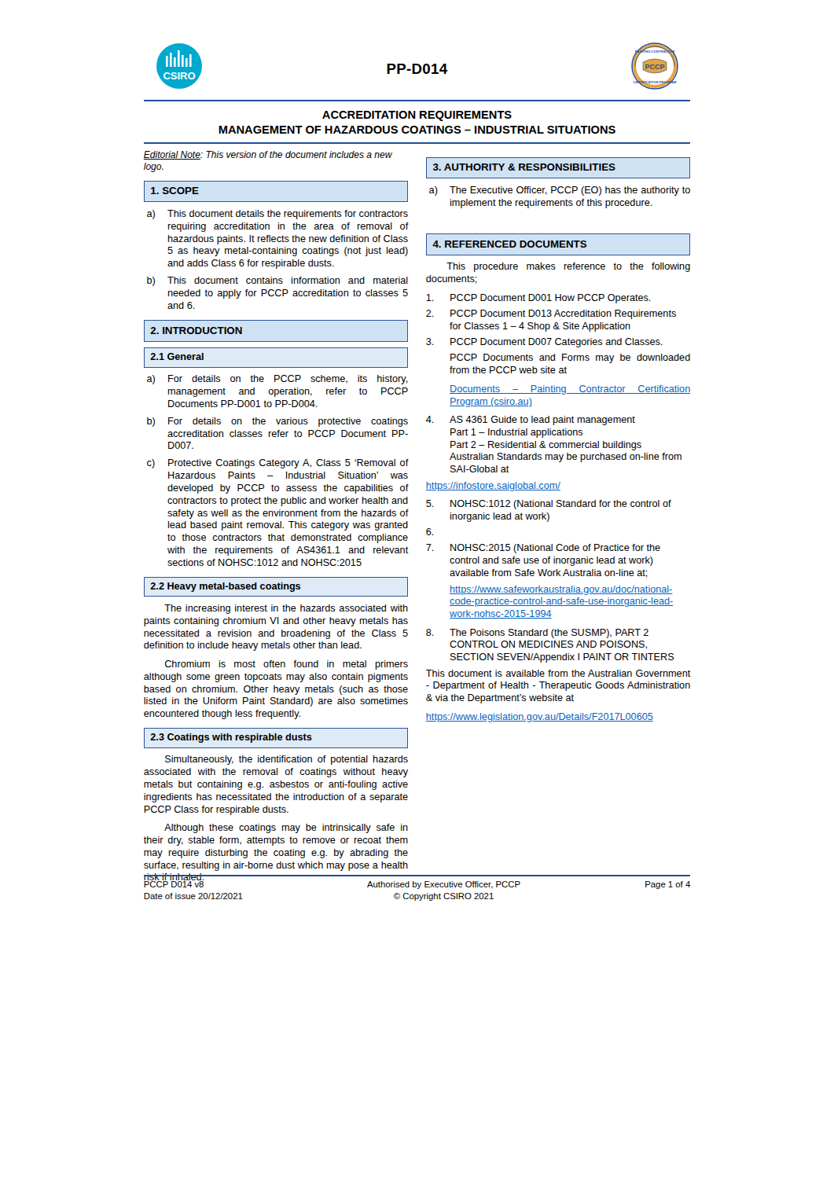CSIRO
PP-D014
PAINTING CONTRACTOR CERTIFICATION PROGRAM PCCP
ACCREDITATION REQUIREMENTS
MANAGEMENT OF HAZARDOUS COATINGS – INDUSTRIAL SITUATIONS
Editorial Note: This version of the document includes a new logo.
1. SCOPE
a) This document details the requirements for contractors requiring accreditation in the area of removal of hazardous paints. It reflects the new definition of Class 5 as heavy metal-containing coatings (not just lead) and adds Class 6 for respirable dusts.
b) This document contains information and material needed to apply for PCCP accreditation to classes 5 and 6.
2. INTRODUCTION
2.1 General
a) For details on the PCCP scheme, its history, management and operation, refer to PCCP Documents PP-D001 to PP-D004.
b) For details on the various protective coatings accreditation classes refer to PCCP Document PP-D007.
c) Protective Coatings Category A, Class 5 ‘Removal of Hazardous Paints – Industrial Situation’ was developed by PCCP to assess the capabilities of contractors to protect the public and worker health and safety as well as the environment from the hazards of lead based paint removal. This category was granted to those contractors that demonstrated compliance with the requirements of AS4361.1 and relevant sections of NOHSC:1012 and NOHSC:2015
2.2 Heavy metal-based coatings
The increasing interest in the hazards associated with paints containing chromium VI and other heavy metals has necessitated a revision and broadening of the Class 5 definition to include heavy metals other than lead.
Chromium is most often found in metal primers although some green topcoats may also contain pigments based on chromium. Other heavy metals (such as those listed in the Uniform Paint Standard) are also sometimes encountered though less frequently.
2.3 Coatings with respirable dusts
Simultaneously, the identification of potential hazards associated with the removal of coatings without heavy metals but containing e.g. asbestos or anti-fouling active ingredients has necessitated the introduction of a separate PCCP Class for respirable dusts.
Although these coatings may be intrinsically safe in their dry, stable form, attempts to remove or recoat them may require disturbing the coating e.g. by abrading the surface, resulting in air-borne dust which may pose a health risk if inhaled.
3. AUTHORITY & RESPONSIBILITIES
a) The Executive Officer, PCCP (EO) has the authority to implement the requirements of this procedure.
4. REFERENCED DOCUMENTS
This procedure makes reference to the following documents;
1. PCCP Document D001 How PCCP Operates.
2. PCCP Document D013 Accreditation Requirements for Classes 1 – 4 Shop & Site Application
3. PCCP Document D007 Categories and Classes.
PCCP Documents and Forms may be downloaded from the PCCP web site at
Documents – Painting Contractor Certification Program (csiro.au)
4. AS 4361 Guide to lead paint management
Part 1 – Industrial applications
Part 2 – Residential & commercial buildings
Australian Standards may be purchased on-line from SAI-Global at
https://infostore.saiglobal.com/
5. NOHSC:1012 (National Standard for the control of inorganic lead at work)
6.
7. NOHSC:2015 (National Code of Practice for the control and safe use of inorganic lead at work)
available from Safe Work Australia on-line at;
https://www.safeworkaustralia.gov.au/doc/national-code-practice-control-and-safe-use-inorganic-lead-work-nohsc-2015-1994
8. The Poisons Standard (the SUSMP), PART 2 CONTROL ON MEDICINES AND POISONS, SECTION SEVEN/Appendix I PAINT OR TINTERS
This document is available from the Australian Government - Department of Health - Therapeutic Goods Administration & via the Department’s website at
https://www.legislation.gov.au/Details/F2017L00605
PCCP D014 v8
Date of issue 20/12/2021
Authorised by Executive Officer, PCCP
© Copyright CSIRO 2021
Page 1 of 4